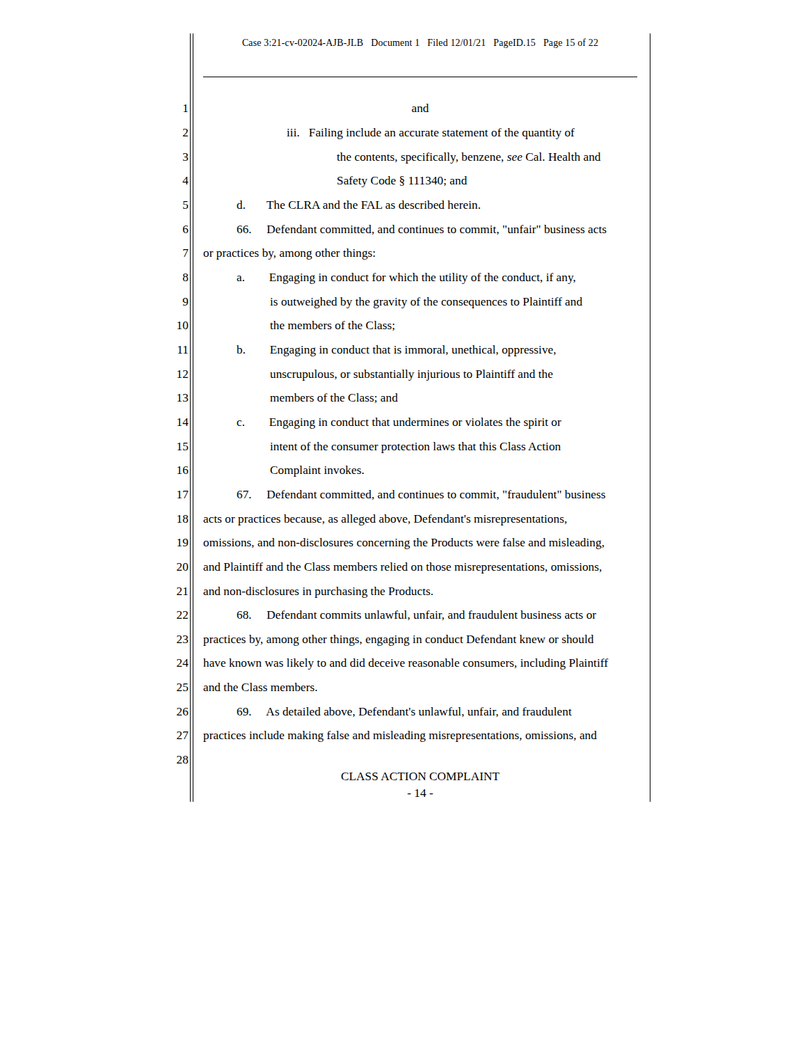Case 3:21-cv-02024-AJB-JLB Document 1 Filed 12/01/21 PageID.15 Page 15 of 22
1
2
3
4
5
6
7
8
9
10
11
12
13
14
15
16
17
18
19
20
21
22
23
24
25
26
27
28
and
iii. Failing include an accurate statement of the quantity of
the contents, specifically, benzene, see Cal. Health and
Safety Code § 111340; and
d. The CLRA and the FAL as described herein.
66. Defendant committed, and continues to commit, "unfair" business acts
or practices by, among other things:
a. Engaging in conduct for which the utility of the conduct, if any,
is outweighed by the gravity of the consequences to Plaintiff and
the members of the Class;
b. Engaging in conduct that is immoral, unethical, oppressive,
unscrupulous, or substantially injurious to Plaintiff and the
members of the Class; and
c. Engaging in conduct that undermines or violates the spirit or
intent of the consumer protection laws that this Class Action
Complaint invokes.
67. Defendant committed, and continues to commit, "fraudulent" business
acts or practices because, as alleged above, Defendant's misrepresentations,
omissions, and non-disclosures concerning the Products were false and misleading,
and Plaintiff and the Class members relied on those misrepresentations, omissions,
and non-disclosures in purchasing the Products.
68. Defendant commits unlawful, unfair, and fraudulent business acts or
practices by, among other things, engaging in conduct Defendant knew or should
have known was likely to and did deceive reasonable consumers, including Plaintiff
and the Class members.
69. As detailed above, Defendant's unlawful, unfair, and fraudulent
practices include making false and misleading misrepresentations, omissions, and
CLASS ACTION COMPLAINT
- 14 -